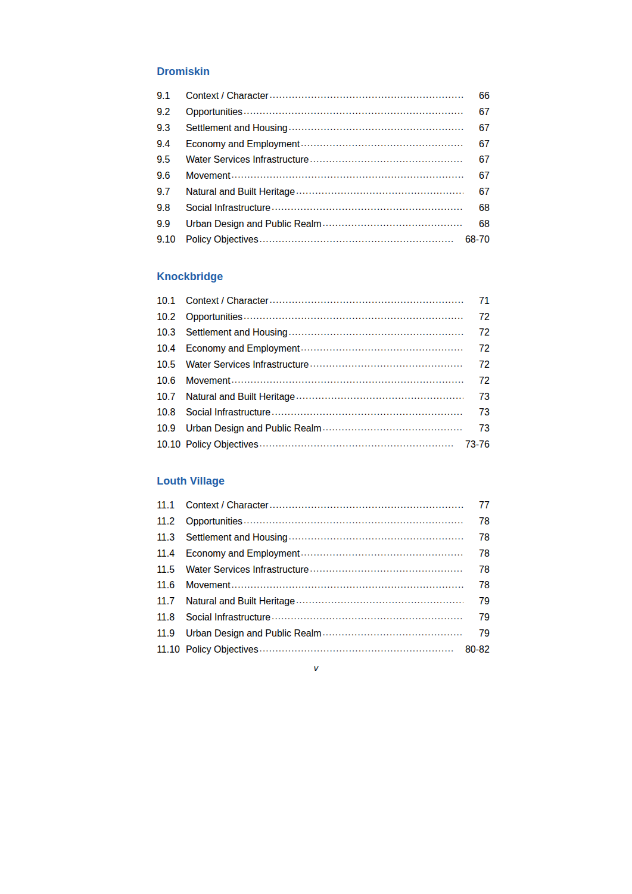Dromiskin
9.1 Context / Character.................................................................................. 66
9.2 Opportunities......................................................................................... 67
9.3 Settlement and Housing......................................................................... 67
9.4 Economy and Employment..................................................................... 67
9.5 Water Services Infrastructure.................................................................. 67
9.6 Movement.............................................................................................. 67
9.7 Natural and Built Heritage....................................................................... 67
9.8 Social Infrastructure................................................................................. 68
9.9 Urban Design and Public Realm............................................................... 68
9.10 Policy Objectives............................................................................... 68-70
Knockbridge
10.1 Context / Character.................................................................................. 71
10.2 Opportunities......................................................................................... 72
10.3 Settlement and Housing......................................................................... 72
10.4 Economy and Employment..................................................................... 72
10.5 Water Services Infrastructure.................................................................. 72
10.6 Movement.............................................................................................. 72
10.7 Natural and Built Heritage....................................................................... 73
10.8 Social Infrastructure................................................................................. 73
10.9 Urban Design and Public Realm............................................................... 73
10.10 Policy Objectives............................................................................... 73-76
Louth Village
11.1 Context / Character.................................................................................. 77
11.2 Opportunities......................................................................................... 78
11.3 Settlement and Housing......................................................................... 78
11.4 Economy and Employment..................................................................... 78
11.5 Water Services Infrastructure.................................................................. 78
11.6 Movement.............................................................................................. 78
11.7 Natural and Built Heritage....................................................................... 79
11.8 Social Infrastructure................................................................................. 79
11.9 Urban Design and Public Realm............................................................... 79
11.10 Policy Objectives............................................................................... 80-82
v